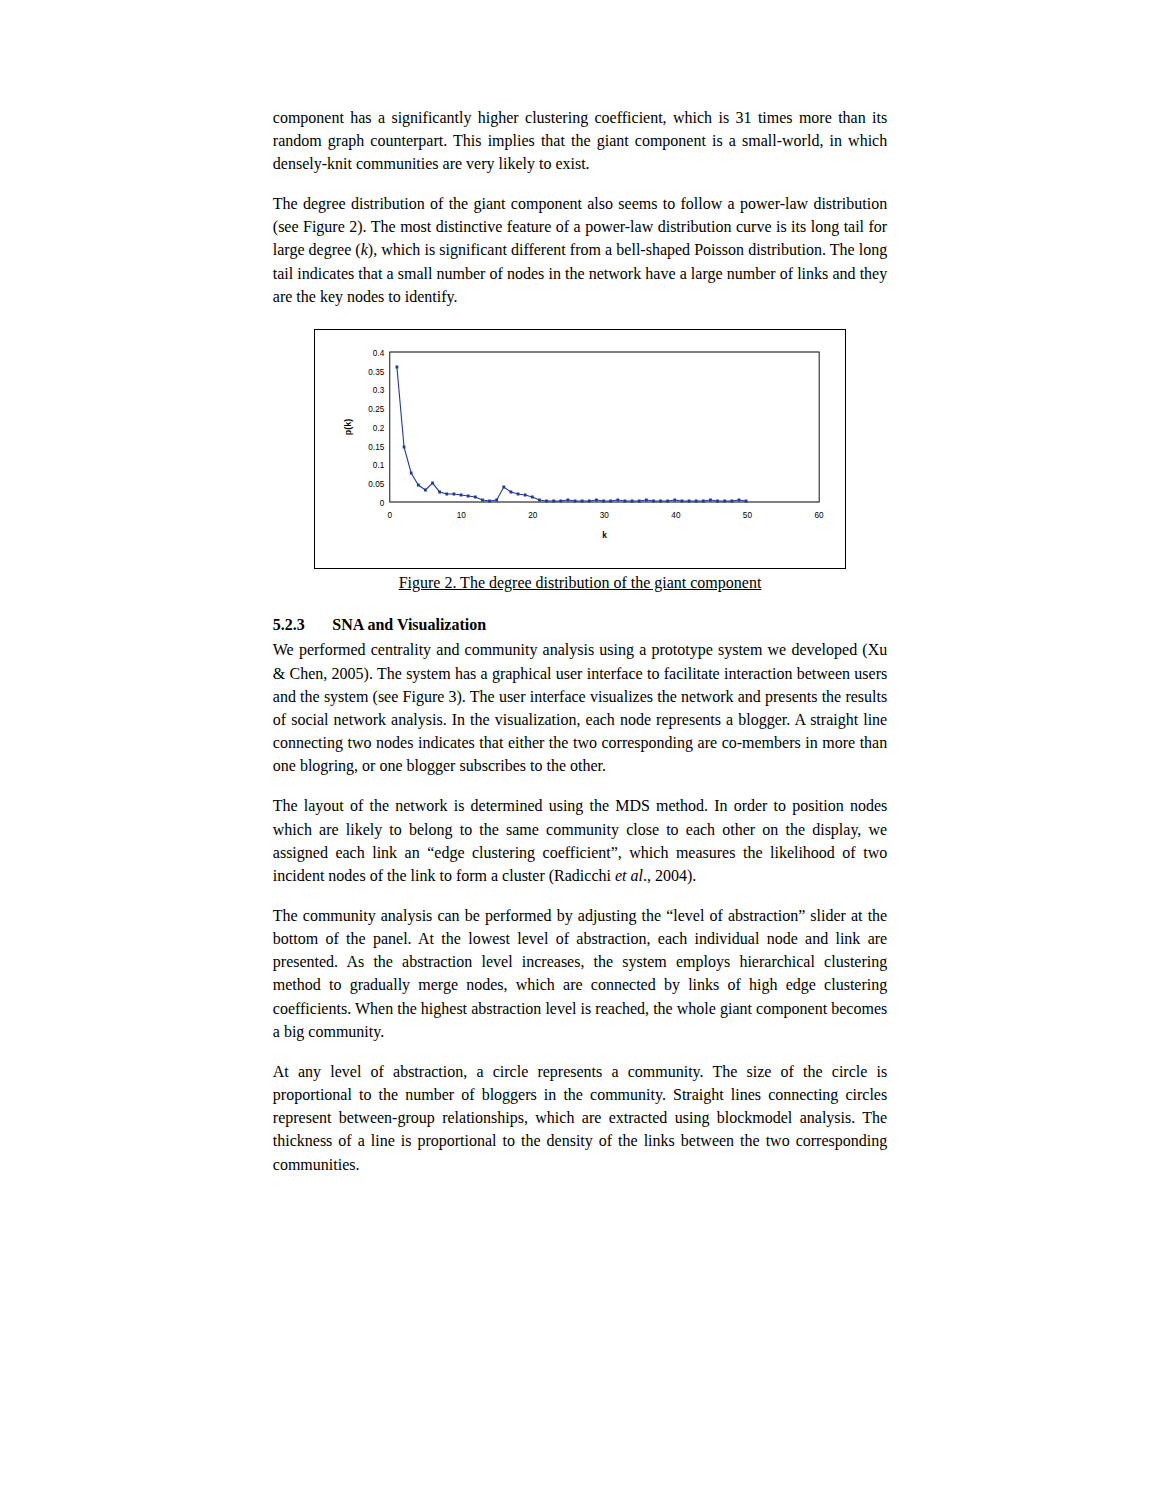component has a significantly higher clustering coefficient, which is 31 times more than its random graph counterpart. This implies that the giant component is a small-world, in which densely-knit communities are very likely to exist.
The degree distribution of the giant component also seems to follow a power-law distribution (see Figure 2). The most distinctive feature of a power-law distribution curve is its long tail for large degree (k), which is significant different from a bell-shaped Poisson distribution. The long tail indicates that a small number of nodes in the network have a large number of links and they are the key nodes to identify.
0.4 0.35 0.3 0.25 0.2 0.15 0.1 0.05 0 p(k) 0 10 20 30 40 50 60 k
Figure 2. The degree distribution of the giant component
5.2.3 SNA and Visualization
We performed centrality and community analysis using a prototype system we developed (Xu & Chen, 2005). The system has a graphical user interface to facilitate interaction between users and the system (see Figure 3). The user interface visualizes the network and presents the results of social network analysis. In the visualization, each node represents a blogger. A straight line connecting two nodes indicates that either the two corresponding are co-members in more than one blogring, or one blogger subscribes to the other.
The layout of the network is determined using the MDS method. In order to position nodes which are likely to belong to the same community close to each other on the display, we assigned each link an “edge clustering coefficient”, which measures the likelihood of two incident nodes of the link to form a cluster (Radicchi et al., 2004).
The community analysis can be performed by adjusting the “level of abstraction” slider at the bottom of the panel. At the lowest level of abstraction, each individual node and link are presented. As the abstraction level increases, the system employs hierarchical clustering method to gradually merge nodes, which are connected by links of high edge clustering coefficients. When the highest abstraction level is reached, the whole giant component becomes a big community.
At any level of abstraction, a circle represents a community. The size of the circle is proportional to the number of bloggers in the community. Straight lines connecting circles represent between-group relationships, which are extracted using blockmodel analysis. The thickness of a line is proportional to the density of the links between the two corresponding communities.